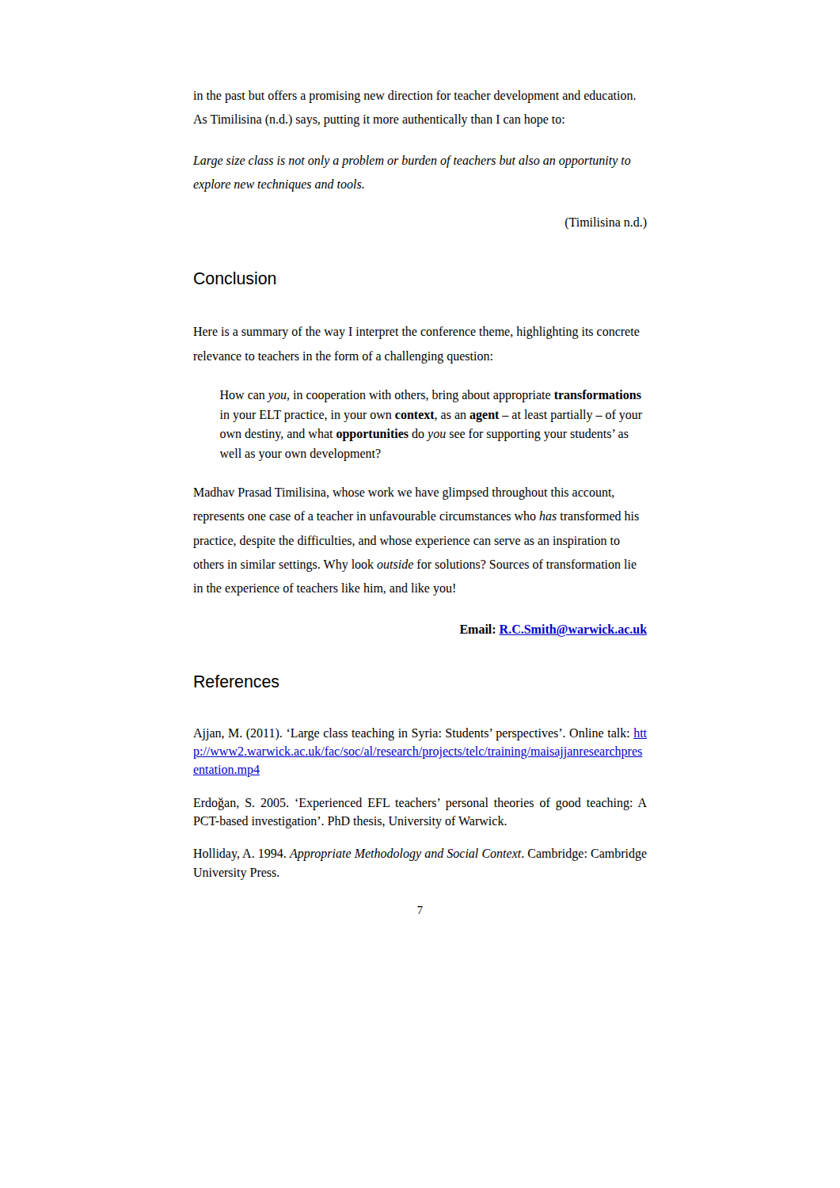in the past but offers a promising new direction for teacher development and education. As Timilisina (n.d.) says, putting it more authentically than I can hope to:
Large size class is not only a problem or burden of teachers but also an opportunity to explore new techniques and tools.
(Timilisina n.d.)
Conclusion
Here is a summary of the way I interpret the conference theme, highlighting its concrete relevance to teachers in the form of a challenging question:
How can you, in cooperation with others, bring about appropriate transformations in your ELT practice, in your own context, as an agent – at least partially – of your own destiny, and what opportunities do you see for supporting your students’ as well as your own development?
Madhav Prasad Timilisina, whose work we have glimpsed throughout this account, represents one case of a teacher in unfavourable circumstances who has transformed his practice, despite the difficulties, and whose experience can serve as an inspiration to others in similar settings. Why look outside for solutions? Sources of transformation lie in the experience of teachers like him, and like you!
Email: R.C.Smith@warwick.ac.uk
References
Ajjan, M. (2011). ‘Large class teaching in Syria: Students’ perspectives’. Online talk: http://www2.warwick.ac.uk/fac/soc/al/research/projects/telc/training/maisajjanresearchpresentation.mp4
Erdoğan, S. 2005. ‘Experienced EFL teachers’ personal theories of good teaching: A PCT-based investigation’. PhD thesis, University of Warwick.
Holliday, A. 1994. Appropriate Methodology and Social Context. Cambridge: Cambridge University Press.
7